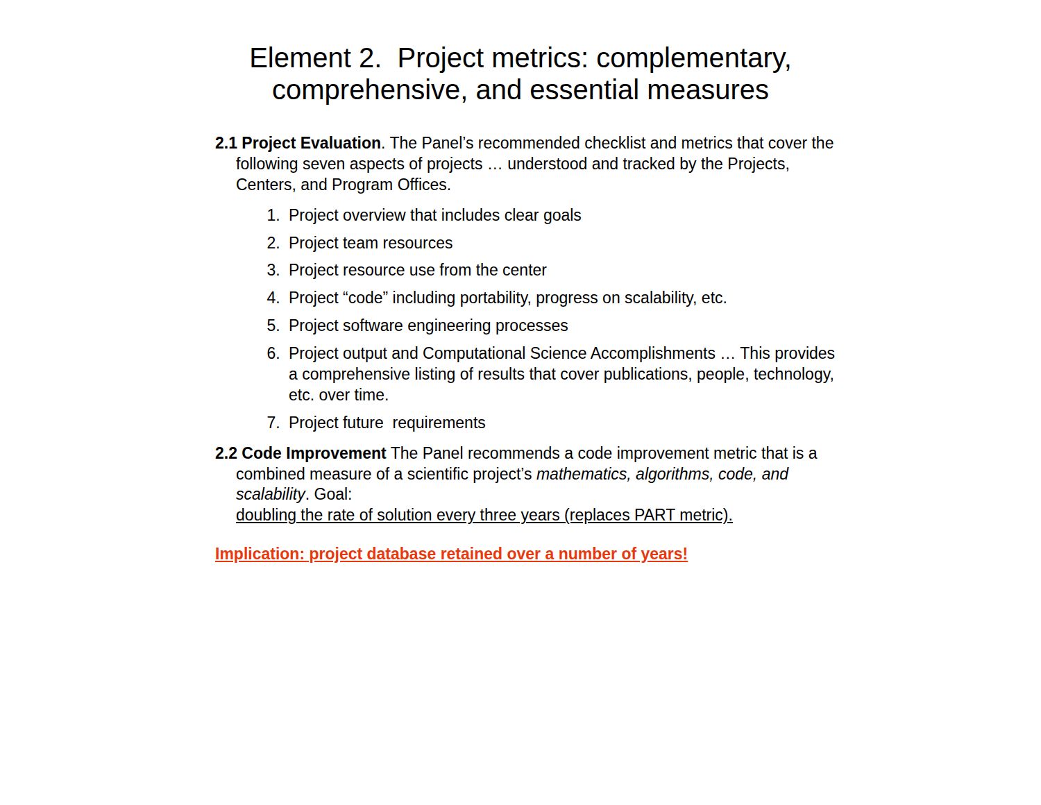Element 2. Project metrics: complementary, comprehensive, and essential measures
2.1 Project Evaluation. The Panel’s recommended checklist and metrics that cover the following seven aspects of projects … understood and tracked by the Projects, Centers, and Program Offices.
Project overview that includes clear goals
Project team resources
Project resource use from the center
Project “code” including portability, progress on scalability, etc.
Project software engineering processes
Project output and Computational Science Accomplishments … This provides a comprehensive listing of results that cover publications, people, technology, etc. over time.
Project future requirements
2.2 Code Improvement The Panel recommends a code improvement metric that is a combined measure of a scientific project’s mathematics, algorithms, code, and scalability. Goal:
doubling the rate of solution every three years (replaces PART metric).
Implication: project database retained over a number of years!